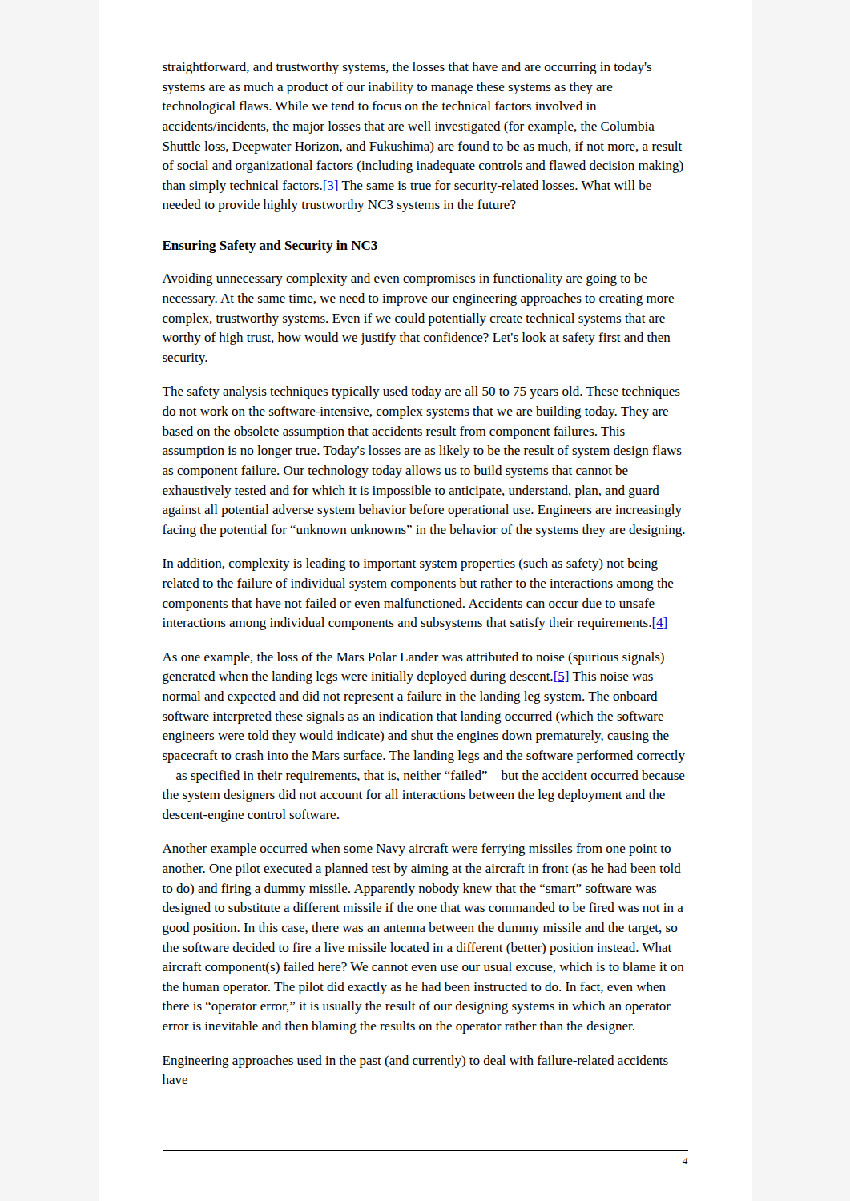straightforward, and trustworthy systems, the losses that have and are occurring in today's systems are as much a product of our inability to manage these systems as they are technological flaws. While we tend to focus on the technical factors involved in accidents/incidents, the major losses that are well investigated (for example, the Columbia Shuttle loss, Deepwater Horizon, and Fukushima) are found to be as much, if not more, a result of social and organizational factors (including inadequate controls and flawed decision making) than simply technical factors.[3] The same is true for security-related losses. What will be needed to provide highly trustworthy NC3 systems in the future?
Ensuring Safety and Security in NC3
Avoiding unnecessary complexity and even compromises in functionality are going to be necessary. At the same time, we need to improve our engineering approaches to creating more complex, trustworthy systems. Even if we could potentially create technical systems that are worthy of high trust, how would we justify that confidence? Let's look at safety first and then security.
The safety analysis techniques typically used today are all 50 to 75 years old. These techniques do not work on the software-intensive, complex systems that we are building today. They are based on the obsolete assumption that accidents result from component failures. This assumption is no longer true. Today's losses are as likely to be the result of system design flaws as component failure. Our technology today allows us to build systems that cannot be exhaustively tested and for which it is impossible to anticipate, understand, plan, and guard against all potential adverse system behavior before operational use. Engineers are increasingly facing the potential for “unknown unknowns” in the behavior of the systems they are designing.
In addition, complexity is leading to important system properties (such as safety) not being related to the failure of individual system components but rather to the interactions among the components that have not failed or even malfunctioned. Accidents can occur due to unsafe interactions among individual components and subsystems that satisfy their requirements.[4]
As one example, the loss of the Mars Polar Lander was attributed to noise (spurious signals) generated when the landing legs were initially deployed during descent.[5] This noise was normal and expected and did not represent a failure in the landing leg system. The onboard software interpreted these signals as an indication that landing occurred (which the software engineers were told they would indicate) and shut the engines down prematurely, causing the spacecraft to crash into the Mars surface. The landing legs and the software performed correctly—as specified in their requirements, that is, neither “failed”—but the accident occurred because the system designers did not account for all interactions between the leg deployment and the descent-engine control software.
Another example occurred when some Navy aircraft were ferrying missiles from one point to another. One pilot executed a planned test by aiming at the aircraft in front (as he had been told to do) and firing a dummy missile. Apparently nobody knew that the “smart” software was designed to substitute a different missile if the one that was commanded to be fired was not in a good position. In this case, there was an antenna between the dummy missile and the target, so the software decided to fire a live missile located in a different (better) position instead. What aircraft component(s) failed here? We cannot even use our usual excuse, which is to blame it on the human operator. The pilot did exactly as he had been instructed to do. In fact, even when there is “operator error,” it is usually the result of our designing systems in which an operator error is inevitable and then blaming the results on the operator rather than the designer.
Engineering approaches used in the past (and currently) to deal with failure-related accidents have
4